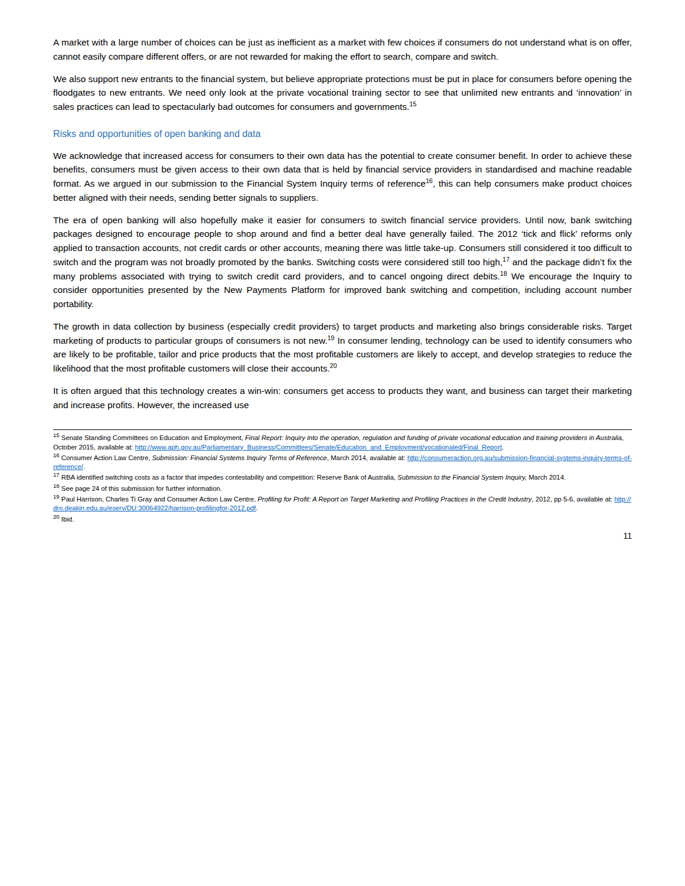A market with a large number of choices can be just as inefficient as a market with few choices if consumers do not understand what is on offer, cannot easily compare different offers, or are not rewarded for making the effort to search, compare and switch.
We also support new entrants to the financial system, but believe appropriate protections must be put in place for consumers before opening the floodgates to new entrants. We need only look at the private vocational training sector to see that unlimited new entrants and ‘innovation’ in sales practices can lead to spectacularly bad outcomes for consumers and governments.15
Risks and opportunities of open banking and data
We acknowledge that increased access for consumers to their own data has the potential to create consumer benefit. In order to achieve these benefits, consumers must be given access to their own data that is held by financial service providers in standardised and machine readable format. As we argued in our submission to the Financial System Inquiry terms of reference16, this can help consumers make product choices better aligned with their needs, sending better signals to suppliers.
The era of open banking will also hopefully make it easier for consumers to switch financial service providers. Until now, bank switching packages designed to encourage people to shop around and find a better deal have generally failed. The 2012 ‘tick and flick’ reforms only applied to transaction accounts, not credit cards or other accounts, meaning there was little take-up. Consumers still considered it too difficult to switch and the program was not broadly promoted by the banks. Switching costs were considered still too high,17 and the package didn’t fix the many problems associated with trying to switch credit card providers, and to cancel ongoing direct debits.18 We encourage the Inquiry to consider opportunities presented by the New Payments Platform for improved bank switching and competition, including account number portability.
The growth in data collection by business (especially credit providers) to target products and marketing also brings considerable risks. Target marketing of products to particular groups of consumers is not new.19 In consumer lending, technology can be used to identify consumers who are likely to be profitable, tailor and price products that the most profitable customers are likely to accept, and develop strategies to reduce the likelihood that the most profitable customers will close their accounts.20
It is often argued that this technology creates a win-win: consumers get access to products they want, and business can target their marketing and increase profits. However, the increased use
15 Senate Standing Committees on Education and Employment, Final Report: Inquiry into the operation, regulation and funding of private vocational education and training providers in Australia, October 2015, available at: http://www.aph.gov.au/Parliamentary_Business/Committees/Senate/Education_and_Employment/vocationaled/Final_Report.
16 Consumer Action Law Centre, Submission: Financial Systems Inquiry Terms of Reference, March 2014, available at: http://consumeraction.org.au/submission-financial-systems-inquiry-terms-of-reference/.
17 RBA identified switching costs as a factor that impedes contestability and competition: Reserve Bank of Australia, Submission to the Financial System Inquiry, March 2014.
18 See page 24 of this submission for further information.
19 Paul Harrison, Charles Ti Gray and Consumer Action Law Centre, Profiling for Profit: A Report on Target Marketing and Profiling Practices in the Credit Industry, 2012, pp 5-6, available at: http://dro.deakin.edu.au/eserv/DU:30064922/harrison-profilingfor-2012.pdf.
20 Ibid.
11